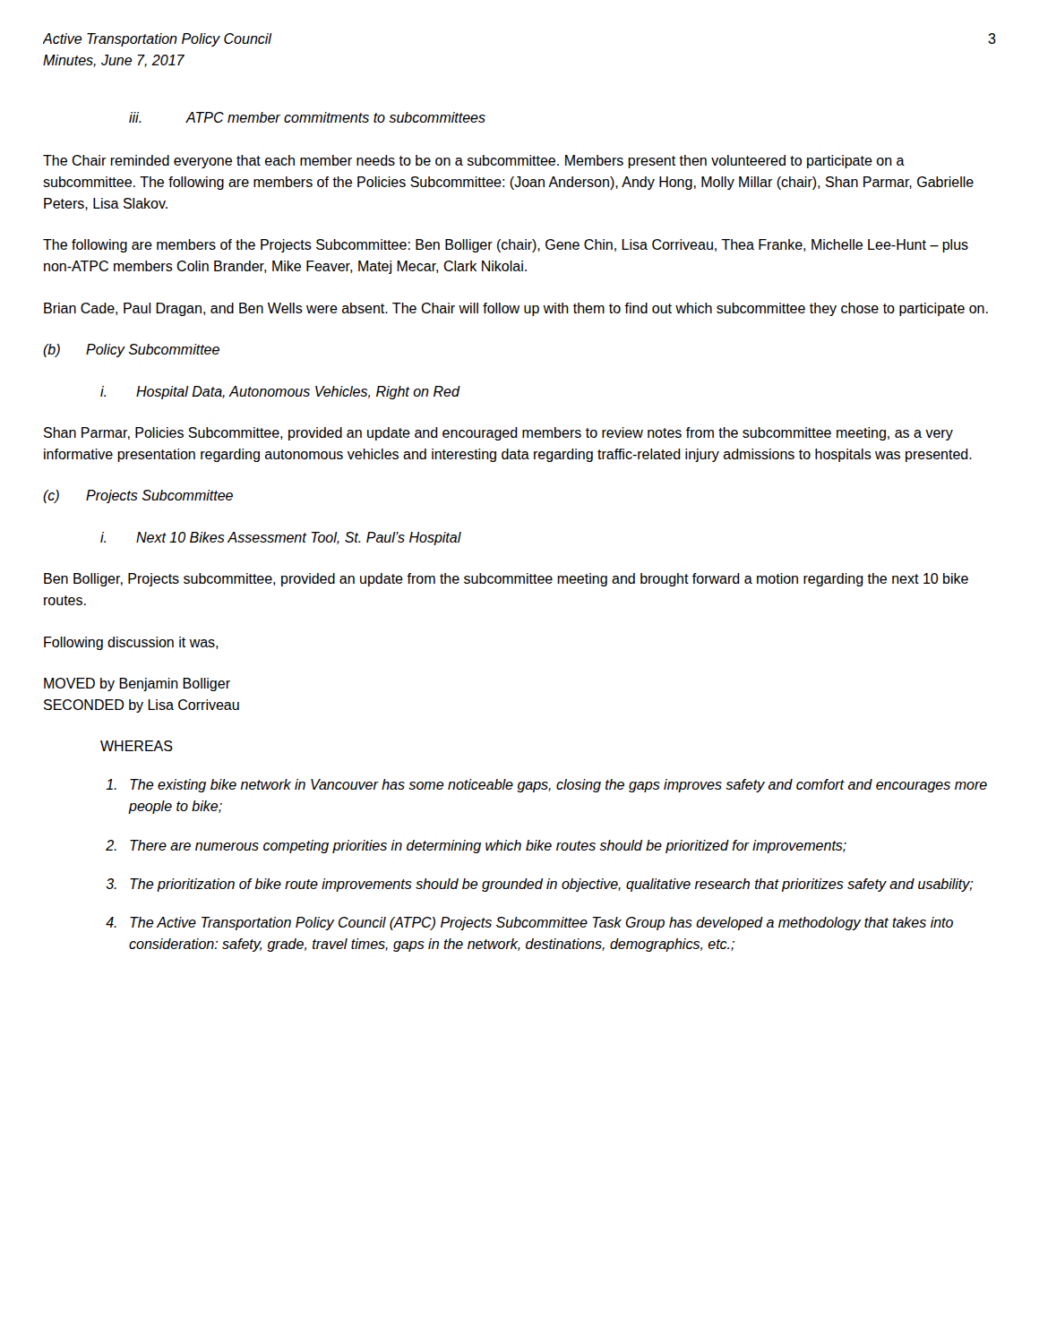Active Transportation Policy Council
Minutes, June 7, 2017
3
iii. ATPC member commitments to subcommittees
The Chair reminded everyone that each member needs to be on a subcommittee. Members present then volunteered to participate on a subcommittee. The following are members of the Policies Subcommittee: (Joan Anderson), Andy Hong, Molly Millar (chair), Shan Parmar, Gabrielle Peters, Lisa Slakov.
The following are members of the Projects Subcommittee: Ben Bolliger (chair), Gene Chin, Lisa Corriveau, Thea Franke, Michelle Lee-Hunt – plus non-ATPC members Colin Brander, Mike Feaver, Matej Mecar, Clark Nikolai.
Brian Cade, Paul Dragan, and Ben Wells were absent. The Chair will follow up with them to find out which subcommittee they chose to participate on.
(b) Policy Subcommittee
i. Hospital Data, Autonomous Vehicles, Right on Red
Shan Parmar, Policies Subcommittee, provided an update and encouraged members to review notes from the subcommittee meeting, as a very informative presentation regarding autonomous vehicles and interesting data regarding traffic-related injury admissions to hospitals was presented.
(c) Projects Subcommittee
i. Next 10 Bikes Assessment Tool, St. Paul’s Hospital
Ben Bolliger, Projects subcommittee, provided an update from the subcommittee meeting and brought forward a motion regarding the next 10 bike routes.
Following discussion it was,
MOVED by Benjamin Bolliger
SECONDED by Lisa Corriveau
WHEREAS
The existing bike network in Vancouver has some noticeable gaps, closing the gaps improves safety and comfort and encourages more people to bike;
There are numerous competing priorities in determining which bike routes should be prioritized for improvements;
The prioritization of bike route improvements should be grounded in objective, qualitative research that prioritizes safety and usability;
The Active Transportation Policy Council (ATPC) Projects Subcommittee Task Group has developed a methodology that takes into consideration: safety, grade, travel times, gaps in the network, destinations, demographics, etc.;